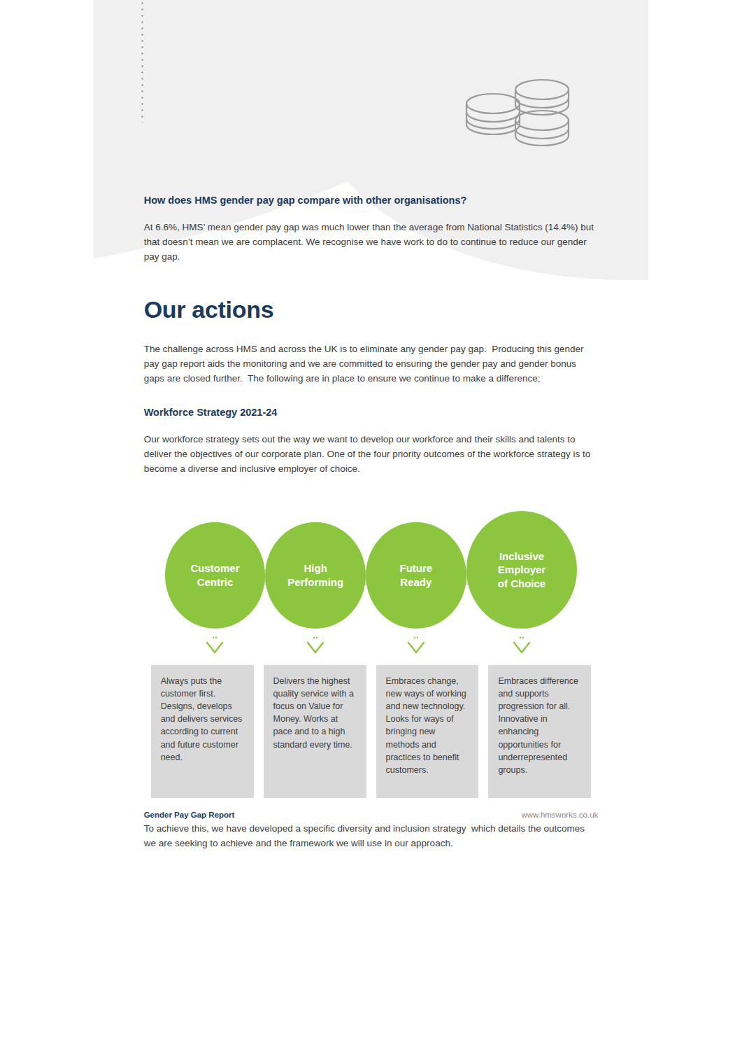How does HMS gender pay gap compare with other organisations?
At 6.6%, HMS’ mean gender pay gap was much lower than the average from National Statistics (14.4%) but that doesn’t mean we are complacent. We recognise we have work to do to continue to reduce our gender pay gap.
Our actions
The challenge across HMS and across the UK is to eliminate any gender pay gap. Producing this gender pay gap report aids the monitoring and we are committed to ensuring the gender pay and gender bonus gaps are closed further. The following are in place to ensure we continue to make a difference;
Workforce Strategy 2021-24
Our workforce strategy sets out the way we want to develop our workforce and their skills and talents to deliver the objectives of our corporate plan. One of the four priority outcomes of the workforce strategy is to become a diverse and inclusive employer of choice.
Customer
Centric
High
Performing
Future
Ready
Inclusive
Employer
of Choice
Always puts the customer first. Designs, develops and delivers services according to current and future customer need.
Delivers the highest quality service with a focus on Value for Money. Works at pace and to a high standard every time.
Embraces change, new ways of working and new technology. Looks for ways of bringing new methods and practices to benefit customers.
Embraces difference and supports progression for all. Innovative in enhancing opportunities for underrepresented groups.
To achieve this, we have developed a specific diversity and inclusion strategy which details the outcomes we are seeking to achieve and the framework we will use in our approach.
Gender Pay Gap Report
www.hmsworks.co.uk